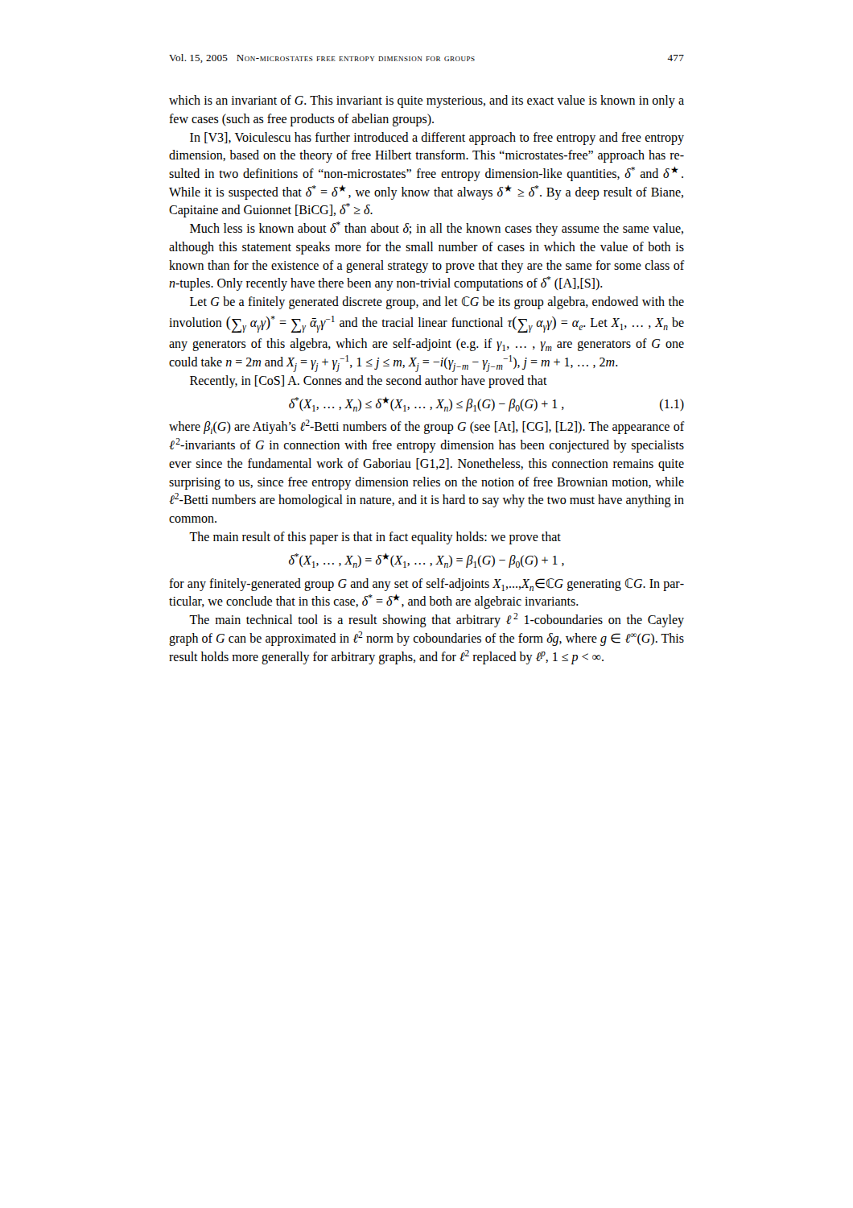Vol. 15, 2005 Non-microstates free entropy dimension for groups 477
which is an invariant of G. This invariant is quite mysterious, and its exact value is known in only a few cases (such as free products of abelian groups).
In [V3], Voiculescu has further introduced a different approach to free entropy and free entropy dimension, based on the theory of free Hilbert transform. This “microstates-free” approach has resulted in two definitions of “non-microstates” free entropy dimension-like quantities, δ* and δ★. While it is suspected that δ* = δ★, we only know that always δ★ ≥ δ*. By a deep result of Biane, Capitaine and Guionnet [BiCG], δ* ≥ δ.
Much less is known about δ* than about δ; in all the known cases they assume the same value, although this statement speaks more for the small number of cases in which the value of both is known than for the existence of a general strategy to prove that they are the same for some class of n-tuples. Only recently have there been any non-trivial computations of δ* ([A],[S]).
Let G be a finitely generated discrete group, and let ℂG be its group algebra, endowed with the involution (∑γ αγγ)* = ∑γ ᾱγγ−1 and the tracial linear functional τ(∑γ αγγ) = αe. Let X1, … , Xn be any generators of this algebra, which are self-adjoint (e.g. if γ1, … , γm are generators of G one could take n = 2m and Xj = γj + γj−1, 1 ≤ j ≤ m, Xj = −i(γj−m − γj−m−1), j = m + 1, … , 2m.
Recently, in [CoS] A. Connes and the second author have proved that
δ*(X1, … , Xn) ≤ δ★(X1, … , Xn) ≤ β1(G) − β0(G) + 1 , (1.1)
where βi(G) are Atiyah’s ℓ2-Betti numbers of the group G (see [At], [CG], [L2]). The appearance of ℓ2-invariants of G in connection with free entropy dimension has been conjectured by specialists ever since the fundamental work of Gaboriau [G1,2]. Nonetheless, this connection remains quite surprising to us, since free entropy dimension relies on the notion of free Brownian motion, while ℓ2-Betti numbers are homological in nature, and it is hard to say why the two must have anything in common.
The main result of this paper is that in fact equality holds: we prove that
δ*(X1, … , Xn) = δ★(X1, … , Xn) = β1(G) − β0(G) + 1 ,
for any finitely-generated group G and any set of self-adjoints X1,...,Xn∈ℂG generating ℂG. In particular, we conclude that in this case, δ* = δ★, and both are algebraic invariants.
The main technical tool is a result showing that arbitrary ℓ2 1-coboundaries on the Cayley graph of G can be approximated in ℓ2 norm by coboundaries of the form δg, where g ∈ ℓ∞(G). This result holds more generally for arbitrary graphs, and for ℓ2 replaced by ℓp, 1 ≤ p < ∞.